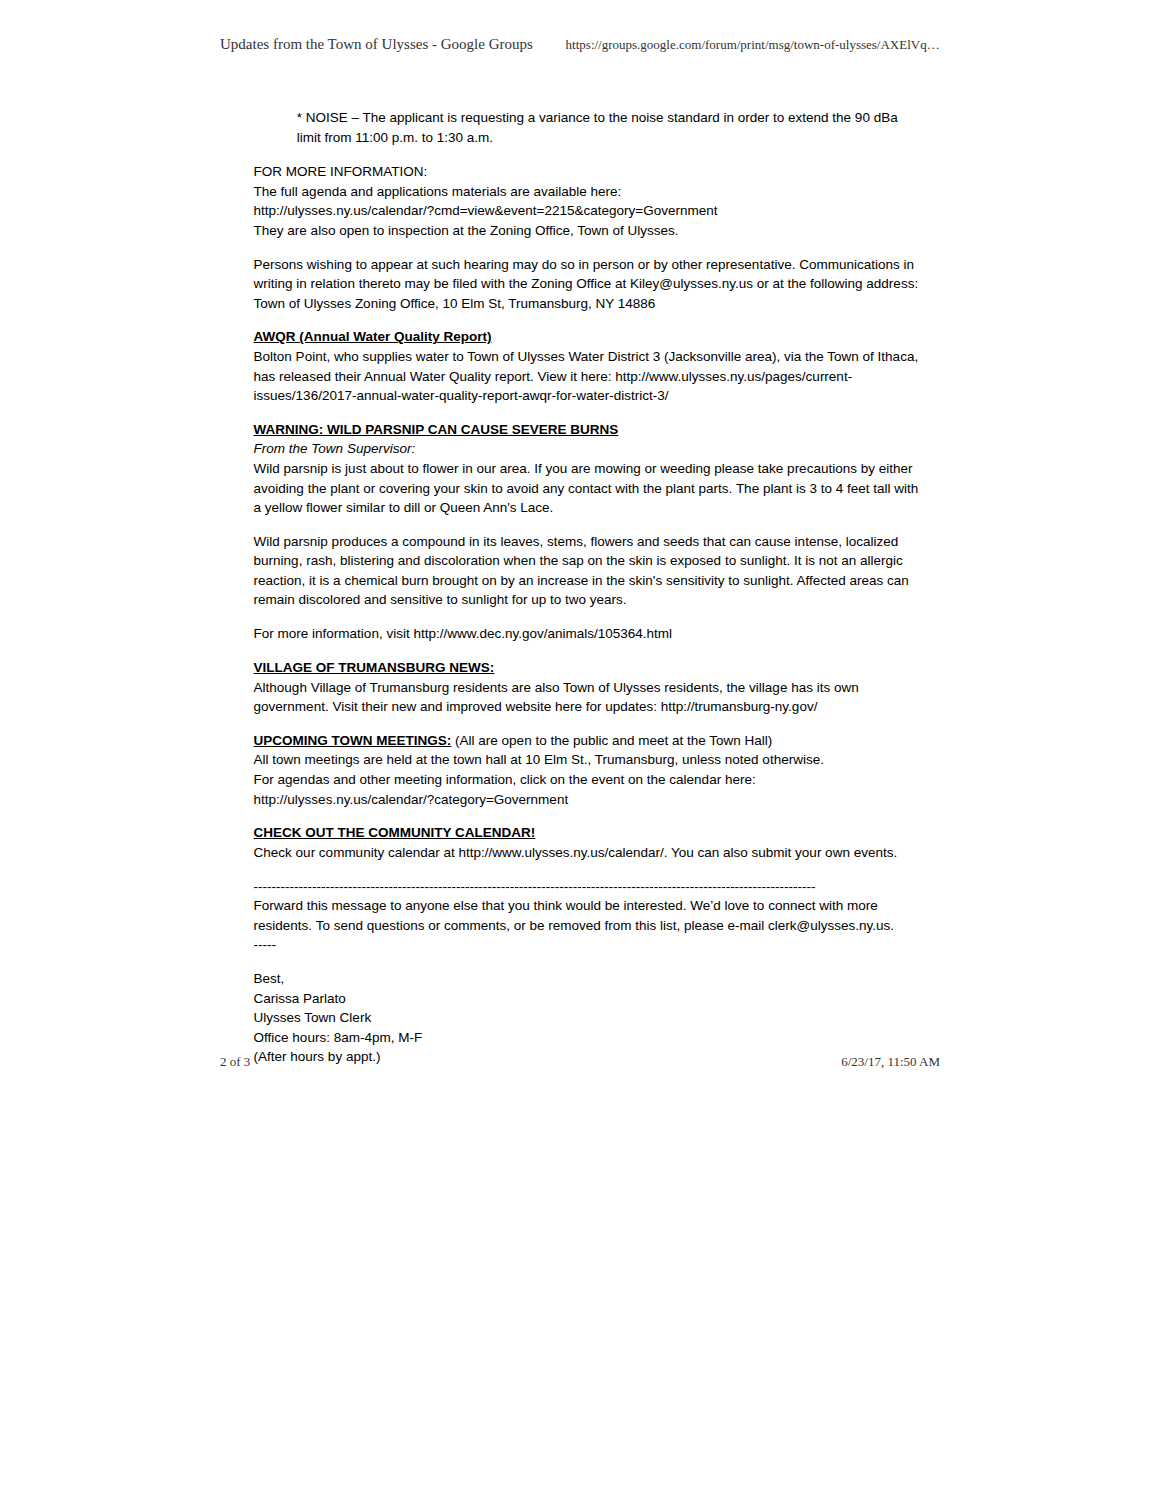Updates from the Town of Ulysses - Google Groups https://groups.google.com/forum/print/msg/town-of-ulysses/AXElVqfsc...
* NOISE – The applicant is requesting a variance to the noise standard in order to extend the 90 dBa limit from 11:00 p.m. to 1:30 a.m.
FOR MORE INFORMATION:
The full agenda and applications materials are available here:
http://ulysses.ny.us/calendar/?cmd=view&event=2215&category=Government
They are also open to inspection at the Zoning Office, Town of Ulysses.
Persons wishing to appear at such hearing may do so in person or by other representative. Communications in writing in relation thereto may be filed with the Zoning Office at Kiley@ulysses.ny.us or at the following address: Town of Ulysses Zoning Office, 10 Elm St, Trumansburg, NY 14886
AWQR (Annual Water Quality Report)
Bolton Point, who supplies water to Town of Ulysses Water District 3 (Jacksonville area), via the Town of Ithaca, has released their Annual Water Quality report. View it here: http://www.ulysses.ny.us/pages/current-issues/136/2017-annual-water-quality-report-awqr-for-water-district-3/
WARNING: WILD PARSNIP CAN CAUSE SEVERE BURNS
From the Town Supervisor:
Wild parsnip is just about to flower in our area. If you are mowing or weeding please take precautions by either avoiding the plant or covering your skin to avoid any contact with the plant parts. The plant is 3 to 4 feet tall with a yellow flower similar to dill or Queen Ann's Lace.
Wild parsnip produces a compound in its leaves, stems, flowers and seeds that can cause intense, localized burning, rash, blistering and discoloration when the sap on the skin is exposed to sunlight. It is not an allergic reaction, it is a chemical burn brought on by an increase in the skin's sensitivity to sunlight. Affected areas can remain discolored and sensitive to sunlight for up to two years.
For more information, visit http://www.dec.ny.gov/animals/105364.html
VILLAGE OF TRUMANSBURG NEWS:
Although Village of Trumansburg residents are also Town of Ulysses residents, the village has its own government. Visit their new and improved website here for updates: http://trumansburg-ny.gov/
UPCOMING TOWN MEETINGS: (All are open to the public and meet at the Town Hall)
All town meetings are held at the town hall at 10 Elm St., Trumansburg, unless noted otherwise.
For agendas and other meeting information, click on the event on the calendar here: http://ulysses.ny.us/calendar/?category=Government
CHECK OUT THE COMMUNITY CALENDAR!
Check our community calendar at http://www.ulysses.ny.us/calendar/. You can also submit your own events.
-----------------------------------------------------------------------------------------------------------------------------
Forward this message to anyone else that you think would be interested. We’d love to connect with more residents. To send questions or comments, or be removed from this list, please e-mail clerk@ulysses.ny.us.
-----
Best,
Carissa Parlato
Ulysses Town Clerk
Office hours: 8am-4pm, M-F
(After hours by appt.)
2 of 3 6/23/17, 11:50 AM